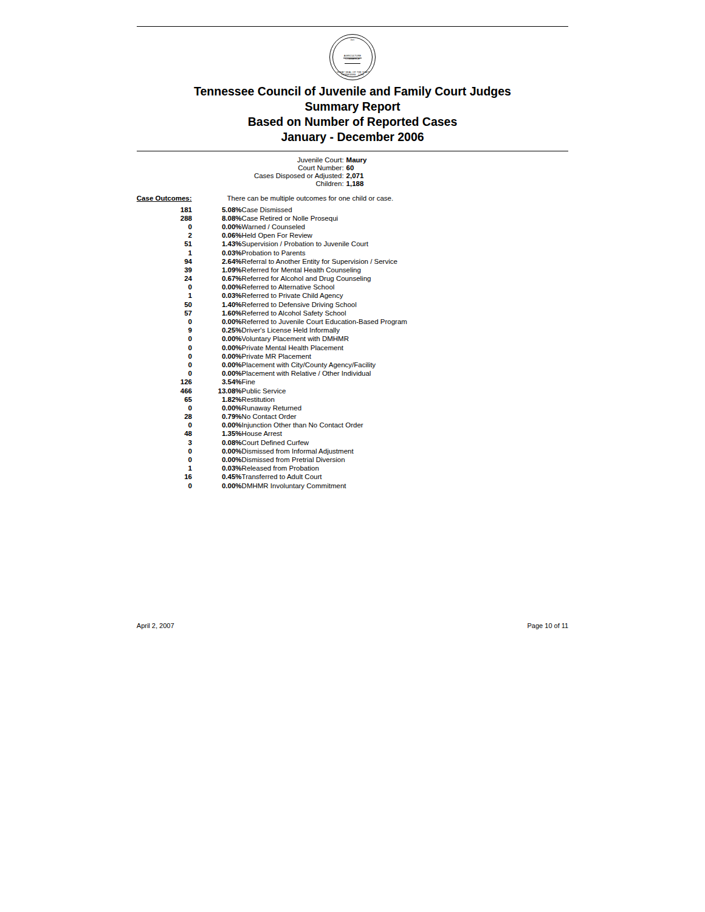XVI
AGRICULTURE
COMMERCE
THE GREAT SEAL OF THE STATE OF TENNESSEE 1796
Tennessee Council of Juvenile and Family Court Judges
Summary Report
Based on Number of Reported Cases
January - December 2006
Juvenile Court:
Maury
Court Number:
60
Cases Disposed or Adjusted:
2,071
Children:
1,188
Case Outcomes:
There can be multiple outcomes for one child or case.
| 181 | 5.08% | Case Dismissed |
| 288 | 8.08% | Case Retired or Nolle Prosequi |
| 0 | 0.00% | Warned / Counseled |
| 2 | 0.06% | Held Open For Review |
| 51 | 1.43% | Supervision / Probation to Juvenile Court |
| 1 | 0.03% | Probation to Parents |
| 94 | 2.64% | Referral to Another Entity for Supervision / Service |
| 39 | 1.09% | Referred for Mental Health Counseling |
| 24 | 0.67% | Referred for Alcohol and Drug Counseling |
| 0 | 0.00% | Referred to Alternative School |
| 1 | 0.03% | Referred to Private Child Agency |
| 50 | 1.40% | Referred to Defensive Driving School |
| 57 | 1.60% | Referred to Alcohol Safety School |
| 0 | 0.00% | Referred to Juvenile Court Education-Based Program |
| 9 | 0.25% | Driver's License Held Informally |
| 0 | 0.00% | Voluntary Placement with DMHMR |
| 0 | 0.00% | Private Mental Health Placement |
| 0 | 0.00% | Private MR Placement |
| 0 | 0.00% | Placement with City/County Agency/Facility |
| 0 | 0.00% | Placement with Relative / Other Individual |
| 126 | 3.54% | Fine |
| 466 | 13.08% | Public Service |
| 65 | 1.82% | Restitution |
| 0 | 0.00% | Runaway Returned |
| 28 | 0.79% | No Contact Order |
| 0 | 0.00% | Injunction Other than No Contact Order |
| 48 | 1.35% | House Arrest |
| 3 | 0.08% | Court Defined Curfew |
| 0 | 0.00% | Dismissed from Informal Adjustment |
| 0 | 0.00% | Dismissed from Pretrial Diversion |
| 1 | 0.03% | Released from Probation |
| 16 | 0.45% | Transferred to Adult Court |
| 0 | 0.00% | DMHMR Involuntary Commitment |
April 2, 2007
Page 10 of 11